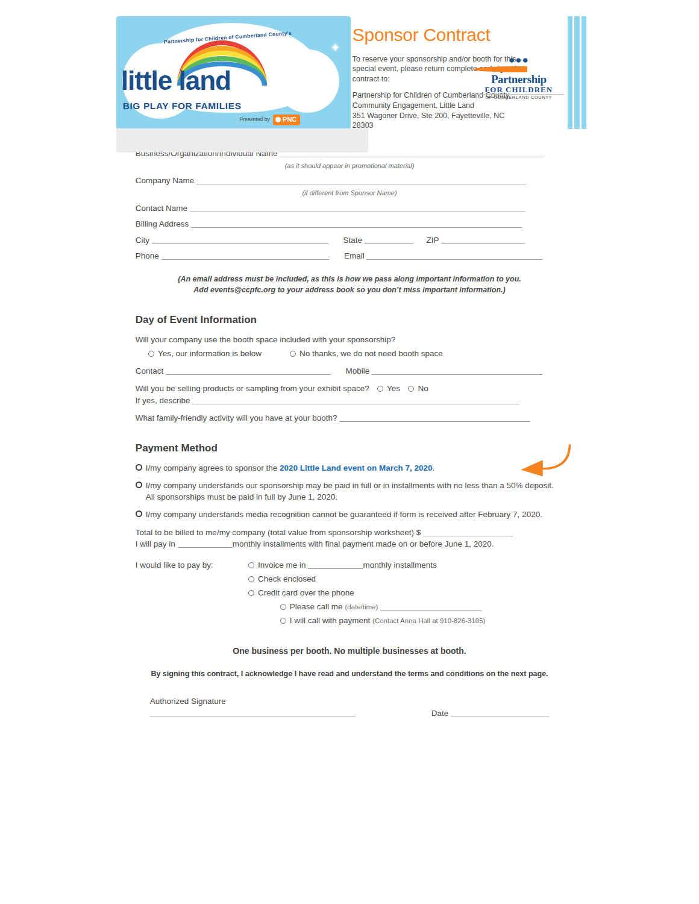Partnership for Children of Cumberland County's
✦
little land
BIG PLAY FOR FAMILIES
Presented by PNC
Sponsor Contract
To reserve your sponsorship and/or booth for this special event, please return complete and signed contract to:
Partnership for Children of Cumberland County
Community Engagement, Little Land
351 Wagoner Drive, Ste 200, Fayetteville, NC 28303
●●●
Partnership
FOR CHILDREN
OF CUMBERLAND COUNTY
Business/Organization/Individual Name
(as it should appear in promotional material)
Company Name
(if different from Sponsor Name)
Contact Name
Billing Address
City State ZIP
Phone Email
(An email address must be included, as this is how we pass along important information to you.
Add events@ccpfc.org to your address book so you don’t miss important information.)
Day of Event Information
Will your company use the booth space included with your sponsorship?
Yes, our information is below No thanks, we do not need booth space
Contact Mobile
Will you be selling products or sampling from your exhibit space? Yes No
If yes, describe
What family-friendly activity will you have at your booth?
Payment Method
I/my company agrees to sponsor the 2020 Little Land event on March 7, 2020.
I/my company understands our sponsorship may be paid in full or in installments with no less than a 50% deposit. All sponsorships must be paid in full by June 1, 2020.
I/my company understands media recognition cannot be guaranteed if form is received after February 7, 2020.
Total to be billed to me/my company (total value from sponsorship worksheet) $
I will pay in monthly installments with final payment made on or before June 1, 2020.
I would like to pay by:
Invoice me in monthly installments
Check enclosed
Credit card over the phone
Please call me (date/time)
I will call with payment (Contact Anna Hall at 910-826-3105)
One business per booth. No multiple businesses at booth.
By signing this contract, I acknowledge I have read and understand the terms and conditions on the next page.
Authorized Signature
Date